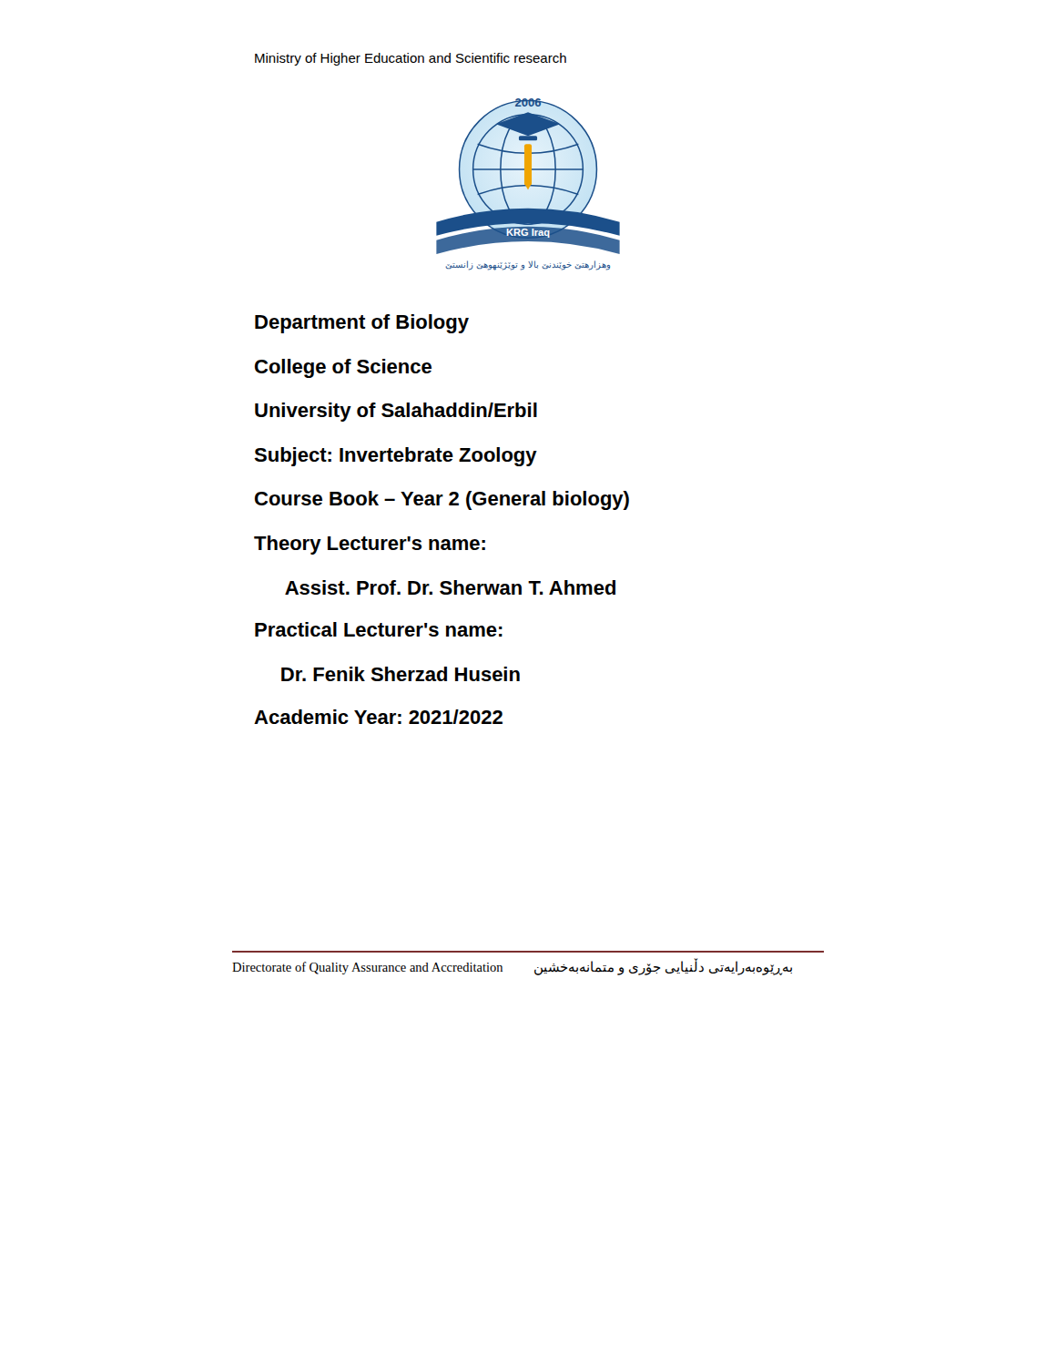Ministry of Higher Education and Scientific research
Department of Biology
College of Science
University of Salahaddin/Erbil
Subject: Invertebrate Zoology
Course Book – Year 2 (General biology)
Theory Lecturer's name:
Assist. Prof. Dr. Sherwan T. Ahmed
Practical Lecturer's name:
Dr. Fenik Sherzad Husein
Academic Year: 2021/2022
Directorate of Quality Assurance and Accreditation
به‌ڕێوه‌به‌رایه‌تی دڵنیایی جۆری و متمانه‌به‌خشین